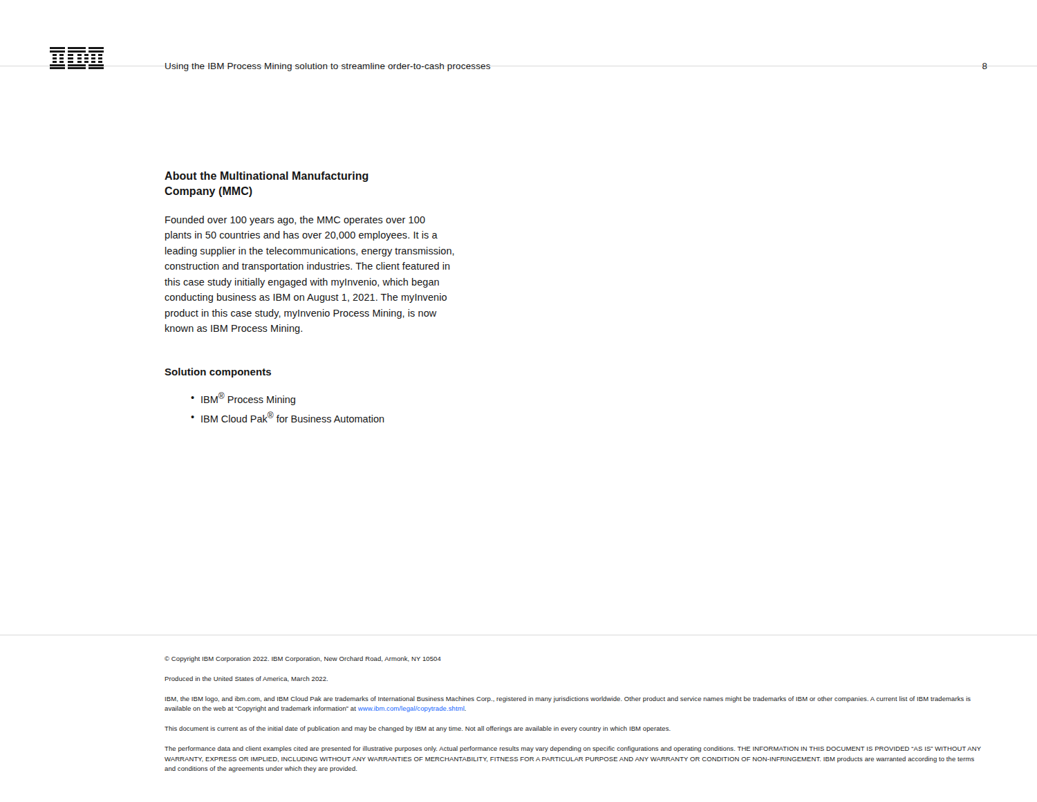Using the IBM Process Mining solution to streamline order-to-cash processes
8
About the Multinational Manufacturing
Company (MMC)
Founded over 100 years ago, the MMC operates over 100 plants in 50 countries and has over 20,000 employees. It is a leading supplier in the telecommunications, energy transmission, construction and transportation industries. The client featured in this case study initially engaged with myInvenio, which began conducting business as IBM on August 1, 2021. The myInvenio product in this case study, myInvenio Process Mining, is now known as IBM Process Mining.
Solution components
IBM® Process Mining
IBM Cloud Pak® for Business Automation
© Copyright IBM Corporation 2022. IBM Corporation, New Orchard Road, Armonk, NY 10504
Produced in the United States of America, March 2022.
IBM, the IBM logo, and ibm.com, and IBM Cloud Pak are trademarks of International Business Machines Corp., registered in many jurisdictions worldwide. Other product and service names might be trademarks of IBM or other companies. A current list of IBM trademarks is available on the web at “Copyright and trademark information” at www.ibm.com/legal/copytrade.shtml.
This document is current as of the initial date of publication and may be changed by IBM at any time. Not all offerings are available in every country in which IBM operates.
The performance data and client examples cited are presented for illustrative purposes only. Actual performance results may vary depending on specific configurations and operating conditions. THE INFORMATION IN THIS DOCUMENT IS PROVIDED “AS IS” WITHOUT ANY WARRANTY, EXPRESS OR IMPLIED, INCLUDING WITHOUT ANY WARRANTIES OF MERCHANTABILITY, FITNESS FOR A PARTICULAR PURPOSE AND ANY WARRANTY OR CONDITION OF NON-INFRINGEMENT. IBM products are warranted according to the terms and conditions of the agreements under which they are provided.